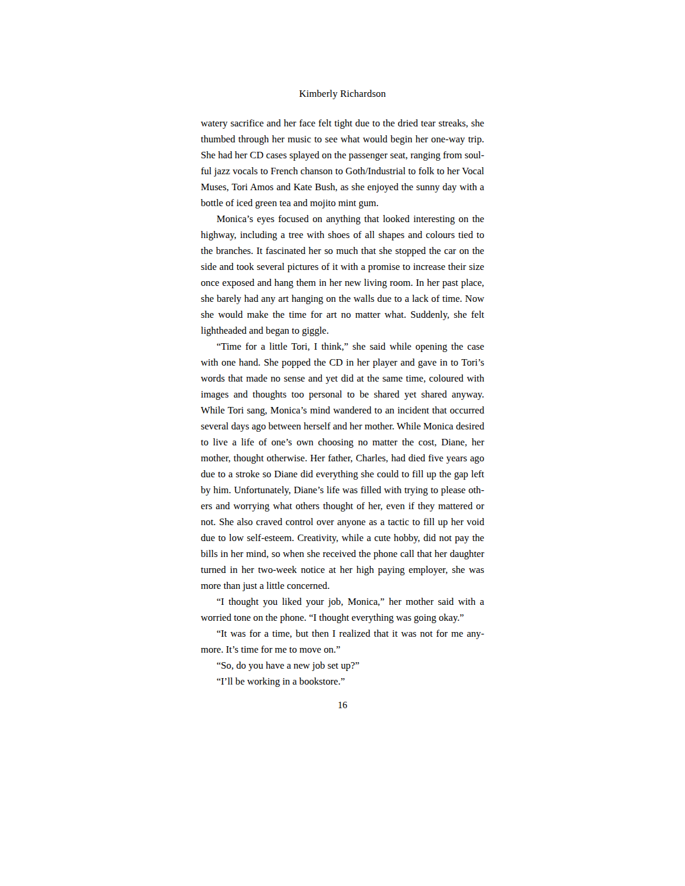Kimberly Richardson
watery sacrifice and her face felt tight due to the dried tear streaks, she thumbed through her music to see what would begin her one-way trip. She had her CD cases splayed on the passenger seat, ranging from soulful jazz vocals to French chanson to Goth/Industrial to folk to her Vocal Muses, Tori Amos and Kate Bush, as she enjoyed the sunny day with a bottle of iced green tea and mojito mint gum.
Monica’s eyes focused on anything that looked interesting on the highway, including a tree with shoes of all shapes and colours tied to the branches. It fascinated her so much that she stopped the car on the side and took several pictures of it with a promise to increase their size once exposed and hang them in her new living room. In her past place, she barely had any art hanging on the walls due to a lack of time. Now she would make the time for art no matter what. Suddenly, she felt lightheaded and began to giggle.
“Time for a little Tori, I think,” she said while opening the case with one hand. She popped the CD in her player and gave in to Tori’s words that made no sense and yet did at the same time, coloured with images and thoughts too personal to be shared yet shared anyway. While Tori sang, Monica’s mind wandered to an incident that occurred several days ago between herself and her mother. While Monica desired to live a life of one’s own choosing no matter the cost, Diane, her mother, thought otherwise. Her father, Charles, had died five years ago due to a stroke so Diane did everything she could to fill up the gap left by him. Unfortunately, Diane’s life was filled with trying to please others and worrying what others thought of her, even if they mattered or not. She also craved control over anyone as a tactic to fill up her void due to low self-esteem. Creativity, while a cute hobby, did not pay the bills in her mind, so when she received the phone call that her daughter turned in her two-week notice at her high paying employer, she was more than just a little concerned.
“I thought you liked your job, Monica,” her mother said with a worried tone on the phone. “I thought everything was going okay.”
“It was for a time, but then I realized that it was not for me anymore. It’s time for me to move on.”
“So, do you have a new job set up?”
“I’ll be working in a bookstore.”
16